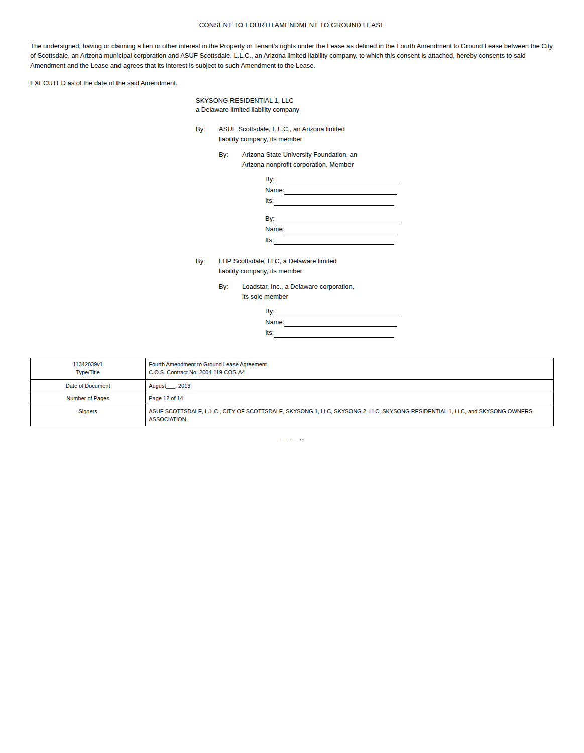CONSENT TO FOURTH AMENDMENT TO GROUND LEASE
The undersigned, having or claiming a lien or other interest in the Property or Tenant's rights under the Lease as defined in the Fourth Amendment to Ground Lease between the City of Scottsdale, an Arizona municipal corporation and ASUF Scottsdale, L.L.C., an Arizona limited liability company, to which this consent is attached, hereby consents to said Amendment and the Lease and agrees that its interest is subject to such Amendment to the Lease.
EXECUTED as of the date of the said Amendment.
SKYSONG RESIDENTIAL 1, LLC
a Delaware limited liability company
By:
ASUF Scottsdale, L.L.C., an Arizona limited
liability company, its member
By:
Arizona State University Foundation, an
Arizona nonprofit corporation, Member
By:
Name:
Its:
By:
Name:
Its:
By:
LHP Scottsdale, LLC, a Delaware limited
liability company, its member
By:
Loadstar, Inc., a Delaware corporation,
its sole member
By:
Name:
Its:
| 11342039v1 Type/Title | Fourth Amendment to Ground Lease Agreement C.O.S. Contract No. 2004-119-COS-A4 |
| Date of Document | August___, 2013 |
| Number of Pages | Page 12 of 14 |
| Signers | ASUF SCOTTSDALE, L.L.C., CITY OF SCOTTSDALE, SKYSONG 1, LLC, SKYSONG 2, LLC, SKYSONG RESIDENTIAL 1, LLC, and SKYSONG OWNERS ASSOCIATION |
——— ··